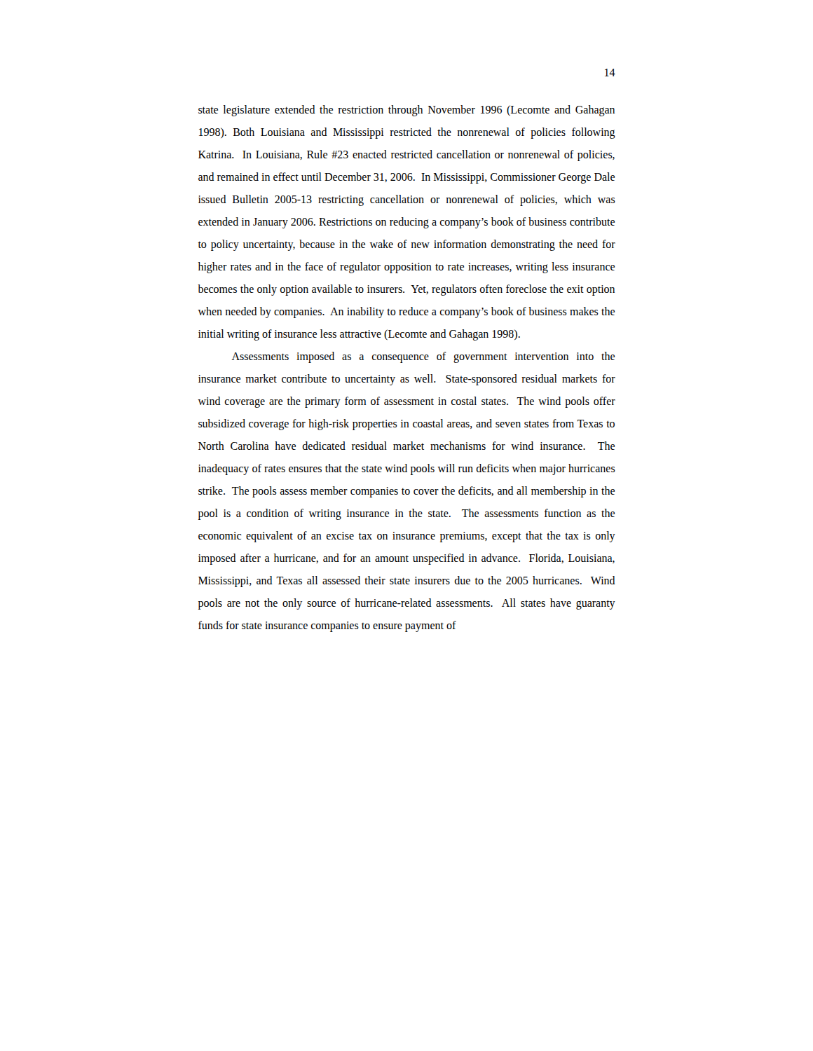14
state legislature extended the restriction through November 1996 (Lecomte and Gahagan 1998). Both Louisiana and Mississippi restricted the nonrenewal of policies following Katrina. In Louisiana, Rule #23 enacted restricted cancellation or nonrenewal of policies, and remained in effect until December 31, 2006. In Mississippi, Commissioner George Dale issued Bulletin 2005-13 restricting cancellation or nonrenewal of policies, which was extended in January 2006. Restrictions on reducing a company’s book of business contribute to policy uncertainty, because in the wake of new information demonstrating the need for higher rates and in the face of regulator opposition to rate increases, writing less insurance becomes the only option available to insurers. Yet, regulators often foreclose the exit option when needed by companies. An inability to reduce a company’s book of business makes the initial writing of insurance less attractive (Lecomte and Gahagan 1998).
Assessments imposed as a consequence of government intervention into the insurance market contribute to uncertainty as well. State-sponsored residual markets for wind coverage are the primary form of assessment in costal states. The wind pools offer subsidized coverage for high-risk properties in coastal areas, and seven states from Texas to North Carolina have dedicated residual market mechanisms for wind insurance. The inadequacy of rates ensures that the state wind pools will run deficits when major hurricanes strike. The pools assess member companies to cover the deficits, and all membership in the pool is a condition of writing insurance in the state. The assessments function as the economic equivalent of an excise tax on insurance premiums, except that the tax is only imposed after a hurricane, and for an amount unspecified in advance. Florida, Louisiana, Mississippi, and Texas all assessed their state insurers due to the 2005 hurricanes. Wind pools are not the only source of hurricane-related assessments. All states have guaranty funds for state insurance companies to ensure payment of